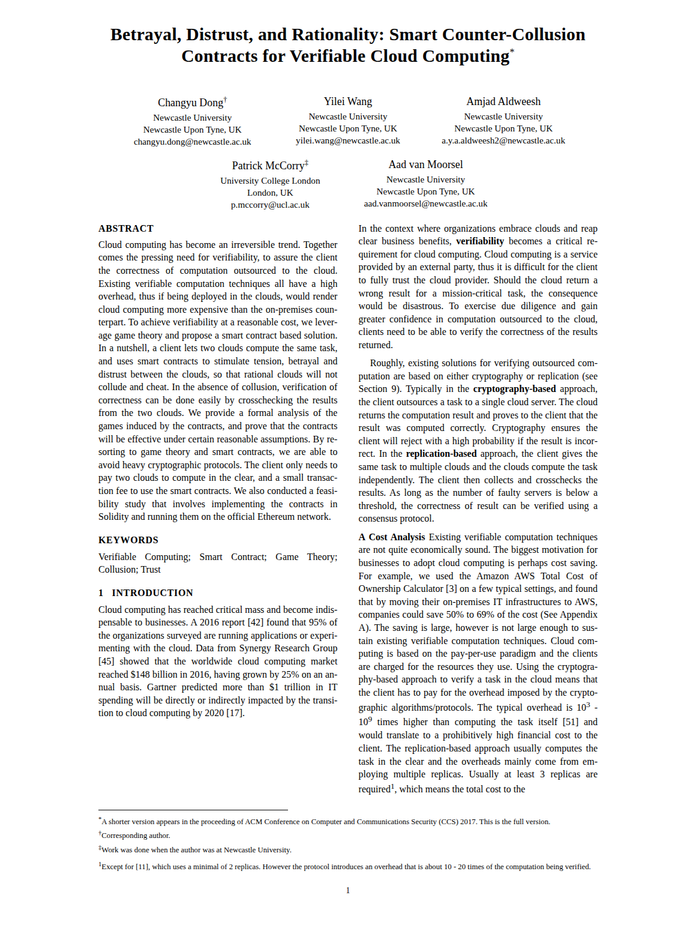Betrayal, Distrust, and Rationality: Smart Counter-Collusion
Contracts for Verifiable Cloud Computing*
Changyu Dong†
Newcastle University
Newcastle Upon Tyne, UK
changyu.dong@newcastle.ac.uk
Yilei Wang
Newcastle University
Newcastle Upon Tyne, UK
yilei.wang@newcastle.ac.uk
Amjad Aldweesh
Newcastle University
Newcastle Upon Tyne, UK
a.y.a.aldweesh2@newcastle.ac.uk
Patrick McCorry‡
University College London
London, UK
p.mccorry@ucl.ac.uk
Aad van Moorsel
Newcastle University
Newcastle Upon Tyne, UK
aad.vanmoorsel@newcastle.ac.uk
ABSTRACT
Cloud computing has become an irreversible trend. Together comes the pressing need for verifiability, to assure the client the correctness of computation outsourced to the cloud. Existing verifiable computation techniques all have a high overhead, thus if being deployed in the clouds, would render cloud computing more expensive than the on-premises counterpart. To achieve verifiability at a reasonable cost, we leverage game theory and propose a smart contract based solution. In a nutshell, a client lets two clouds compute the same task, and uses smart contracts to stimulate tension, betrayal and distrust between the clouds, so that rational clouds will not collude and cheat. In the absence of collusion, verification of correctness can be done easily by crosschecking the results from the two clouds. We provide a formal analysis of the games induced by the contracts, and prove that the contracts will be effective under certain reasonable assumptions. By resorting to game theory and smart contracts, we are able to avoid heavy cryptographic protocols. The client only needs to pay two clouds to compute in the clear, and a small transaction fee to use the smart contracts. We also conducted a feasibility study that involves implementing the contracts in Solidity and running them on the official Ethereum network.
KEYWORDS
Verifiable Computing; Smart Contract; Game Theory; Collusion; Trust
1 INTRODUCTION
Cloud computing has reached critical mass and become indispensable to businesses. A 2016 report [42] found that 95% of the organizations surveyed are running applications or experimenting with the cloud. Data from Synergy Research Group [45] showed that the worldwide cloud computing market reached $148 billion in 2016, having grown by 25% on an annual basis. Gartner predicted more than $1 trillion in IT spending will be directly or indirectly impacted by the transition to cloud computing by 2020 [17].
In the context where organizations embrace clouds and reap clear business benefits, verifiability becomes a critical requirement for cloud computing. Cloud computing is a service provided by an external party, thus it is difficult for the client to fully trust the cloud provider. Should the cloud return a wrong result for a mission-critical task, the consequence would be disastrous. To exercise due diligence and gain greater confidence in computation outsourced to the cloud, clients need to be able to verify the correctness of the results returned.
Roughly, existing solutions for verifying outsourced computation are based on either cryptography or replication (see Section 9). Typically in the cryptography-based approach, the client outsources a task to a single cloud server. The cloud returns the computation result and proves to the client that the result was computed correctly. Cryptography ensures the client will reject with a high probability if the result is incorrect. In the replication-based approach, the client gives the same task to multiple clouds and the clouds compute the task independently. The client then collects and crosschecks the results. As long as the number of faulty servers is below a threshold, the correctness of result can be verified using a consensus protocol.
A Cost Analysis Existing verifiable computation techniques are not quite economically sound. The biggest motivation for businesses to adopt cloud computing is perhaps cost saving. For example, we used the Amazon AWS Total Cost of Ownership Calculator [3] on a few typical settings, and found that by moving their on-premises IT infrastructures to AWS, companies could save 50% to 69% of the cost (See Appendix A). The saving is large, however is not large enough to sustain existing verifiable computation techniques. Cloud computing is based on the pay-per-use paradigm and the clients are charged for the resources they use. Using the cryptography-based approach to verify a task in the cloud means that the client has to pay for the overhead imposed by the cryptographic algorithms/protocols. The typical overhead is 103 - 109 times higher than computing the task itself [51] and would translate to a prohibitively high financial cost to the client. The replication-based approach usually computes the task in the clear and the overheads mainly come from employing multiple replicas. Usually at least 3 replicas are required1, which means the total cost to the
*A shorter version appears in the proceeding of ACM Conference on Computer and Communications Security (CCS) 2017. This is the full version.
†Corresponding author.
‡Work was done when the author was at Newcastle University.
1Except for [11], which uses a minimal of 2 replicas. However the protocol introduces an overhead that is about 10 - 20 times of the computation being verified.
1